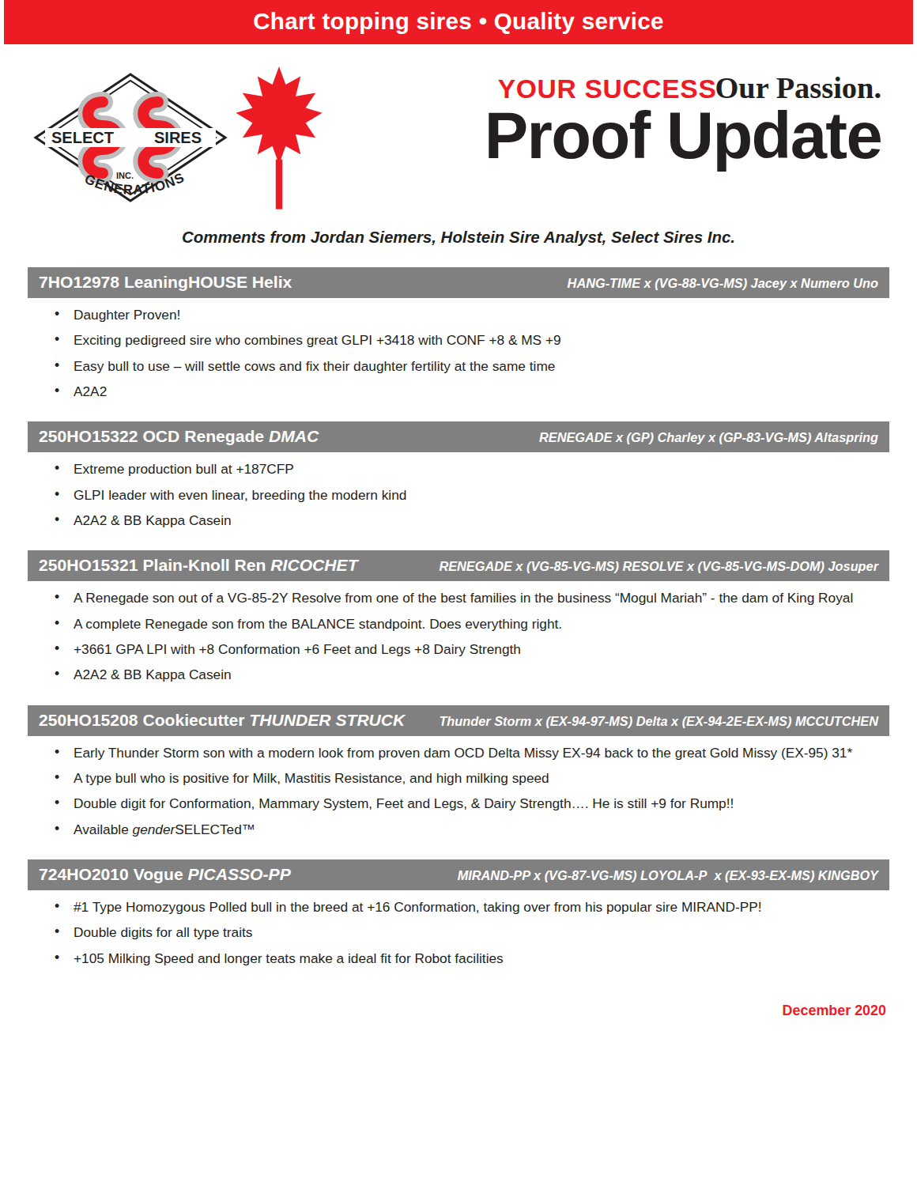Chart topping sires • Quality service
SELECT SIRES INC. GENERATIONS
YOUR SUCCESS Our Passion.
Proof Update
Comments from Jordan Siemers, Holstein Sire Analyst, Select Sires Inc.
7HO12978 LeaningHOUSE Helix
HANG-TIME x (VG-88-VG-MS) Jacey x Numero Uno
Daughter Proven!
Exciting pedigreed sire who combines great GLPI +3418 with CONF +8 & MS +9
Easy bull to use – will settle cows and fix their daughter fertility at the same time
A2A2
250HO15322 OCD Renegade DMAC
RENEGADE x (GP) Charley x (GP-83-VG-MS) Altaspring
Extreme production bull at +187CFP
GLPI leader with even linear, breeding the modern kind
A2A2 & BB Kappa Casein
250HO15321 Plain-Knoll Ren RICOCHET
RENEGADE x (VG-85-VG-MS) RESOLVE x (VG-85-VG-MS-DOM) Josuper
A Renegade son out of a VG-85-2Y Resolve from one of the best families in the business “Mogul Mariah” - the dam of King Royal
A complete Renegade son from the BALANCE standpoint. Does everything right.
+3661 GPA LPI with +8 Conformation +6 Feet and Legs +8 Dairy Strength
A2A2 & BB Kappa Casein
250HO15208 Cookiecutter THUNDER STRUCK
Thunder Storm x (EX-94-97-MS) Delta x (EX-94-2E-EX-MS) MCCUTCHEN
Early Thunder Storm son with a modern look from proven dam OCD Delta Missy EX-94 back to the great Gold Missy (EX-95) 31*
A type bull who is positive for Milk, Mastitis Resistance, and high milking speed
Double digit for Conformation, Mammary System, Feet and Legs, & Dairy Strength…. He is still +9 for Rump!!
Available gender SELECTed™
724HO2010 Vogue PICASSO-PP
MIRAND-PP x (VG-87-VG-MS) LOYOLA-P x (EX-93-EX-MS) KINGBOY
#1 Type Homozygous Polled bull in the breed at +16 Conformation, taking over from his popular sire MIRAND-PP!
Double digits for all type traits
+105 Milking Speed and longer teats make a ideal fit for Robot facilities
December 2020